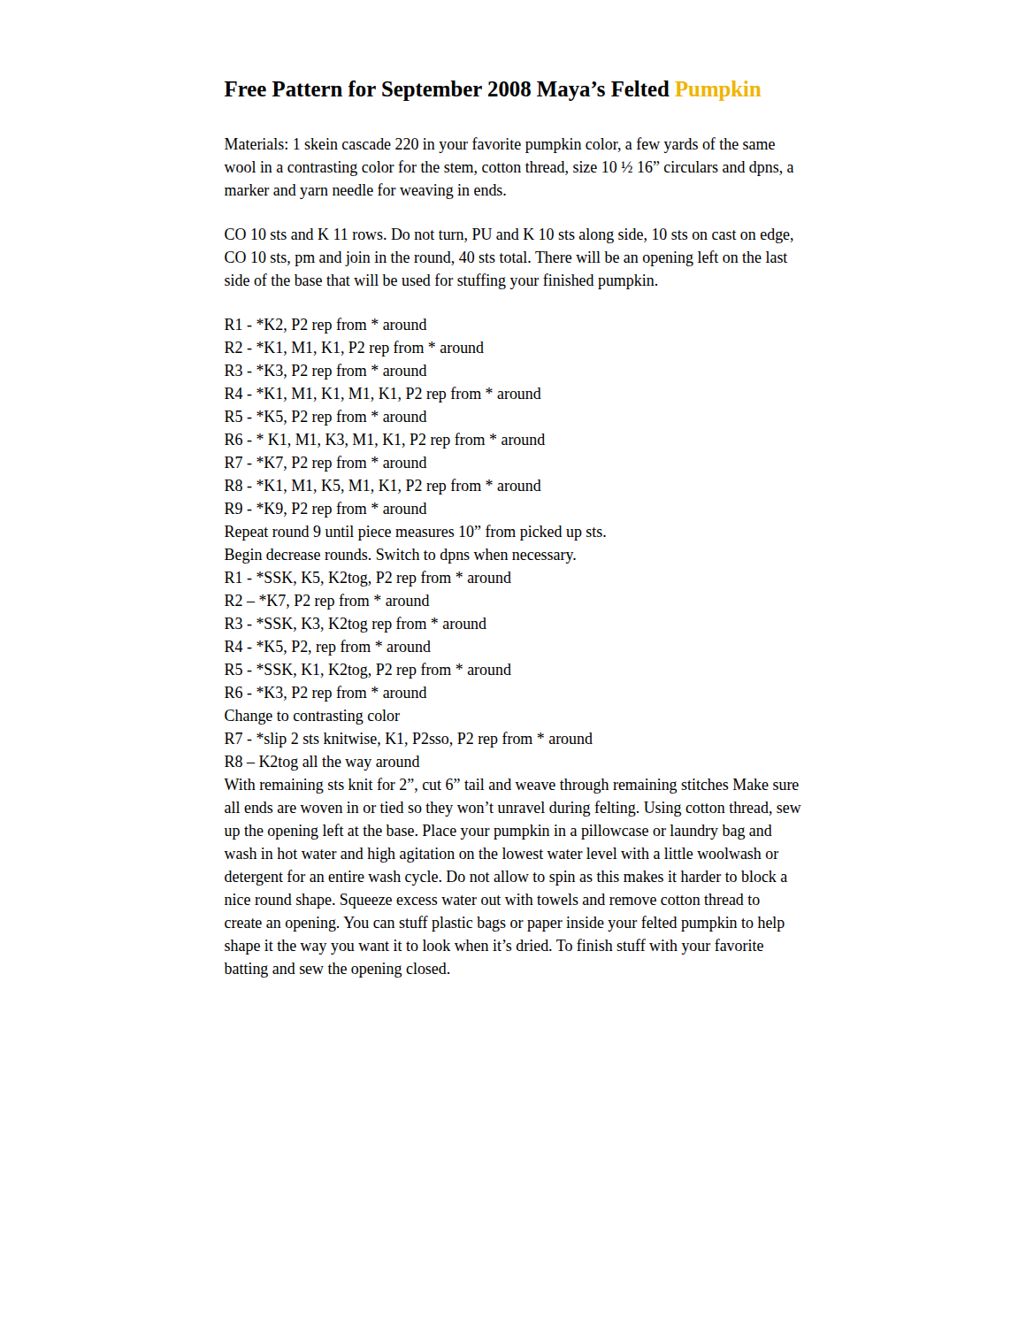Free Pattern for September 2008 Maya’s Felted Pumpkin
Materials: 1 skein cascade 220 in your favorite pumpkin color, a few yards of the same wool in a contrasting color for the stem, cotton thread, size 10 ½ 16” circulars and dpns, a marker and yarn needle for weaving in ends.
CO 10 sts and K 11 rows. Do not turn, PU and K 10 sts along side, 10 sts on cast on edge, CO 10 sts, pm and join in the round, 40 sts total. There will be an opening left on the last side of the base that will be used for stuffing your finished pumpkin.
R1 - *K2, P2 rep from * around R2 - *K1, M1, K1, P2 rep from * around R3 - *K3, P2 rep from * around R4 - *K1, M1, K1, M1, K1, P2 rep from * around R5 - *K5, P2 rep from * around R6 - * K1, M1, K3, M1, K1, P2 rep from * around R7 - *K7, P2 rep from * around R8 - *K1, M1, K5, M1, K1, P2 rep from * around R9 - *K9, P2 rep from * around Repeat round 9 until piece measures 10” from picked up sts. Begin decrease rounds. Switch to dpns when necessary. R1 - *SSK, K5, K2tog, P2 rep from * around R2 – *K7, P2 rep from * around R3 - *SSK, K3, K2tog rep from * around R4 - *K5, P2, rep from * around R5 - *SSK, K1, K2tog, P2 rep from * around R6 - *K3, P2 rep from * around Change to contrasting color R7 - *slip 2 sts knitwise, K1, P2sso, P2 rep from * around R8 – K2tog all the way around With remaining sts knit for 2”, cut 6” tail and weave through remaining stitches Make sure all ends are woven in or tied so they won’t unravel during felting. Using cotton thread, sew up the opening left at the base. Place your pumpkin in a pillowcase or laundry bag and wash in hot water and high agitation on the lowest water level with a little woolwash or detergent for an entire wash cycle. Do not allow to spin as this makes it harder to block a nice round shape. Squeeze excess water out with towels and remove cotton thread to create an opening. You can stuff plastic bags or paper inside your felted pumpkin to help shape it the way you want it to look when it’s dried. To finish stuff with your favorite batting and sew the opening closed.